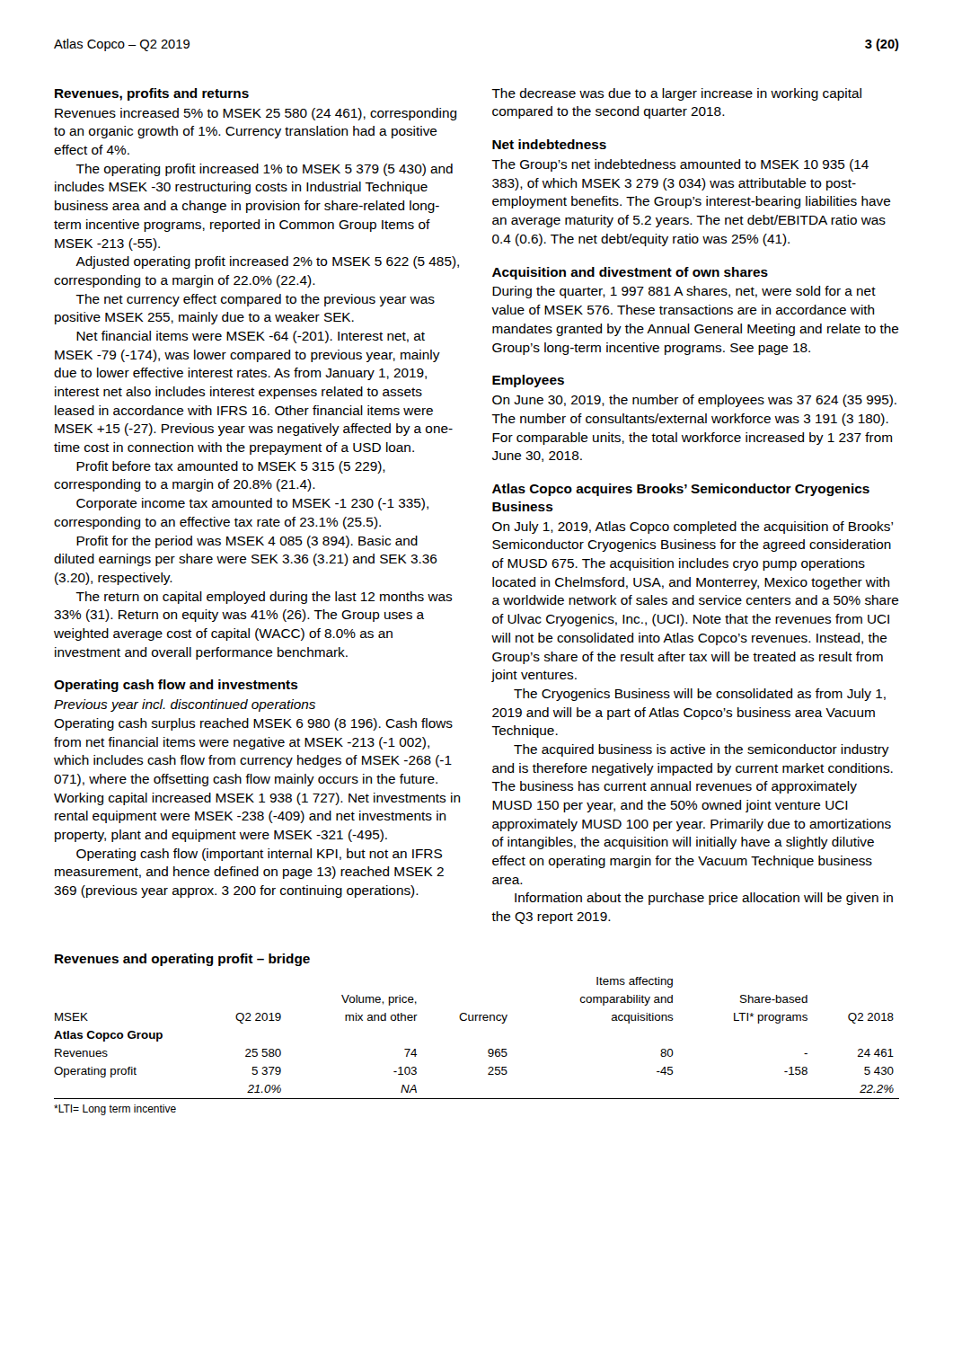Atlas Copco – Q2 2019
3 (20)
Revenues, profits and returns
Revenues increased 5% to MSEK 25 580 (24 461), corresponding to an organic growth of 1%. Currency translation had a positive effect of 4%.
The operating profit increased 1% to MSEK 5 379 (5 430) and includes MSEK -30 restructuring costs in Industrial Technique business area and a change in provision for share-related long-term incentive programs, reported in Common Group Items of MSEK -213 (-55).
Adjusted operating profit increased 2% to MSEK 5 622 (5 485), corresponding to a margin of 22.0% (22.4).
The net currency effect compared to the previous year was positive MSEK 255, mainly due to a weaker SEK.
Net financial items were MSEK -64 (-201). Interest net, at MSEK -79 (-174), was lower compared to previous year, mainly due to lower effective interest rates. As from January 1, 2019, interest net also includes interest expenses related to assets leased in accordance with IFRS 16. Other financial items were MSEK +15 (-27). Previous year was negatively affected by a one-time cost in connection with the prepayment of a USD loan.
Profit before tax amounted to MSEK 5 315 (5 229), corresponding to a margin of 20.8% (21.4).
Corporate income tax amounted to MSEK -1 230 (-1 335), corresponding to an effective tax rate of 23.1% (25.5).
Profit for the period was MSEK 4 085 (3 894). Basic and diluted earnings per share were SEK 3.36 (3.21) and SEK 3.36 (3.20), respectively.
The return on capital employed during the last 12 months was 33% (31). Return on equity was 41% (26). The Group uses a weighted average cost of capital (WACC) of 8.0% as an investment and overall performance benchmark.
Operating cash flow and investments
Previous year incl. discontinued operations
Operating cash surplus reached MSEK 6 980 (8 196). Cash flows from net financial items were negative at MSEK -213 (-1 002), which includes cash flow from currency hedges of MSEK -268 (-1 071), where the offsetting cash flow mainly occurs in the future. Working capital increased MSEK 1 938 (1 727). Net investments in rental equipment were MSEK -238 (-409) and net investments in property, plant and equipment were MSEK -321 (-495).
Operating cash flow (important internal KPI, but not an IFRS measurement, and hence defined on page 13) reached MSEK 2 369 (previous year approx. 3 200 for continuing operations).
The decrease was due to a larger increase in working capital compared to the second quarter 2018.
Net indebtedness
The Group’s net indebtedness amounted to MSEK 10 935 (14 383), of which MSEK 3 279 (3 034) was attributable to post-employment benefits. The Group’s interest-bearing liabilities have an average maturity of 5.2 years. The net debt/EBITDA ratio was 0.4 (0.6). The net debt/equity ratio was 25% (41).
Acquisition and divestment of own shares
During the quarter, 1 997 881 A shares, net, were sold for a net value of MSEK 576. These transactions are in accordance with mandates granted by the Annual General Meeting and relate to the Group’s long-term incentive programs. See page 18.
Employees
On June 30, 2019, the number of employees was 37 624 (35 995). The number of consultants/external workforce was 3 191 (3 180). For comparable units, the total workforce increased by 1 237 from June 30, 2018.
Atlas Copco acquires Brooks’ Semiconductor Cryogenics Business
On July 1, 2019, Atlas Copco completed the acquisition of Brooks’ Semiconductor Cryogenics Business for the agreed consideration of MUSD 675. The acquisition includes cryo pump operations located in Chelmsford, USA, and Monterrey, Mexico together with a worldwide network of sales and service centers and a 50% share of Ulvac Cryogenics, Inc., (UCI). Note that the revenues from UCI will not be consolidated into Atlas Copco’s revenues. Instead, the Group’s share of the result after tax will be treated as result from joint ventures.
The Cryogenics Business will be consolidated as from July 1, 2019 and will be a part of Atlas Copco’s business area Vacuum Technique.
The acquired business is active in the semiconductor industry and is therefore negatively impacted by current market conditions. The business has current annual revenues of approximately MUSD 150 per year, and the 50% owned joint venture UCI approximately MUSD 100 per year. Primarily due to amortizations of intangibles, the acquisition will initially have a slightly dilutive effect on operating margin for the Vacuum Technique business area.
Information about the purchase price allocation will be given in the Q3 report 2019.
Revenues and operating profit – bridge
| | | | | Items affecting | | |
| --- | --- | --- | --- | --- | --- | --- |
| | | Volume, price, | | comparability and | Share-based | |
| MSEK | Q2 2019 | mix and other | Currency | acquisitions | LTI* programs | Q2 2018 |
| Atlas Copco Group |
| Revenues | 25 580 | 74 | 965 | 80 | - | 24 461 |
| Operating profit | 5 379 | -103 | 255 | -45 | -158 | 5 430 |
| | 21.0% | NA | | | | 22.2% |
*LTI= Long term incentive